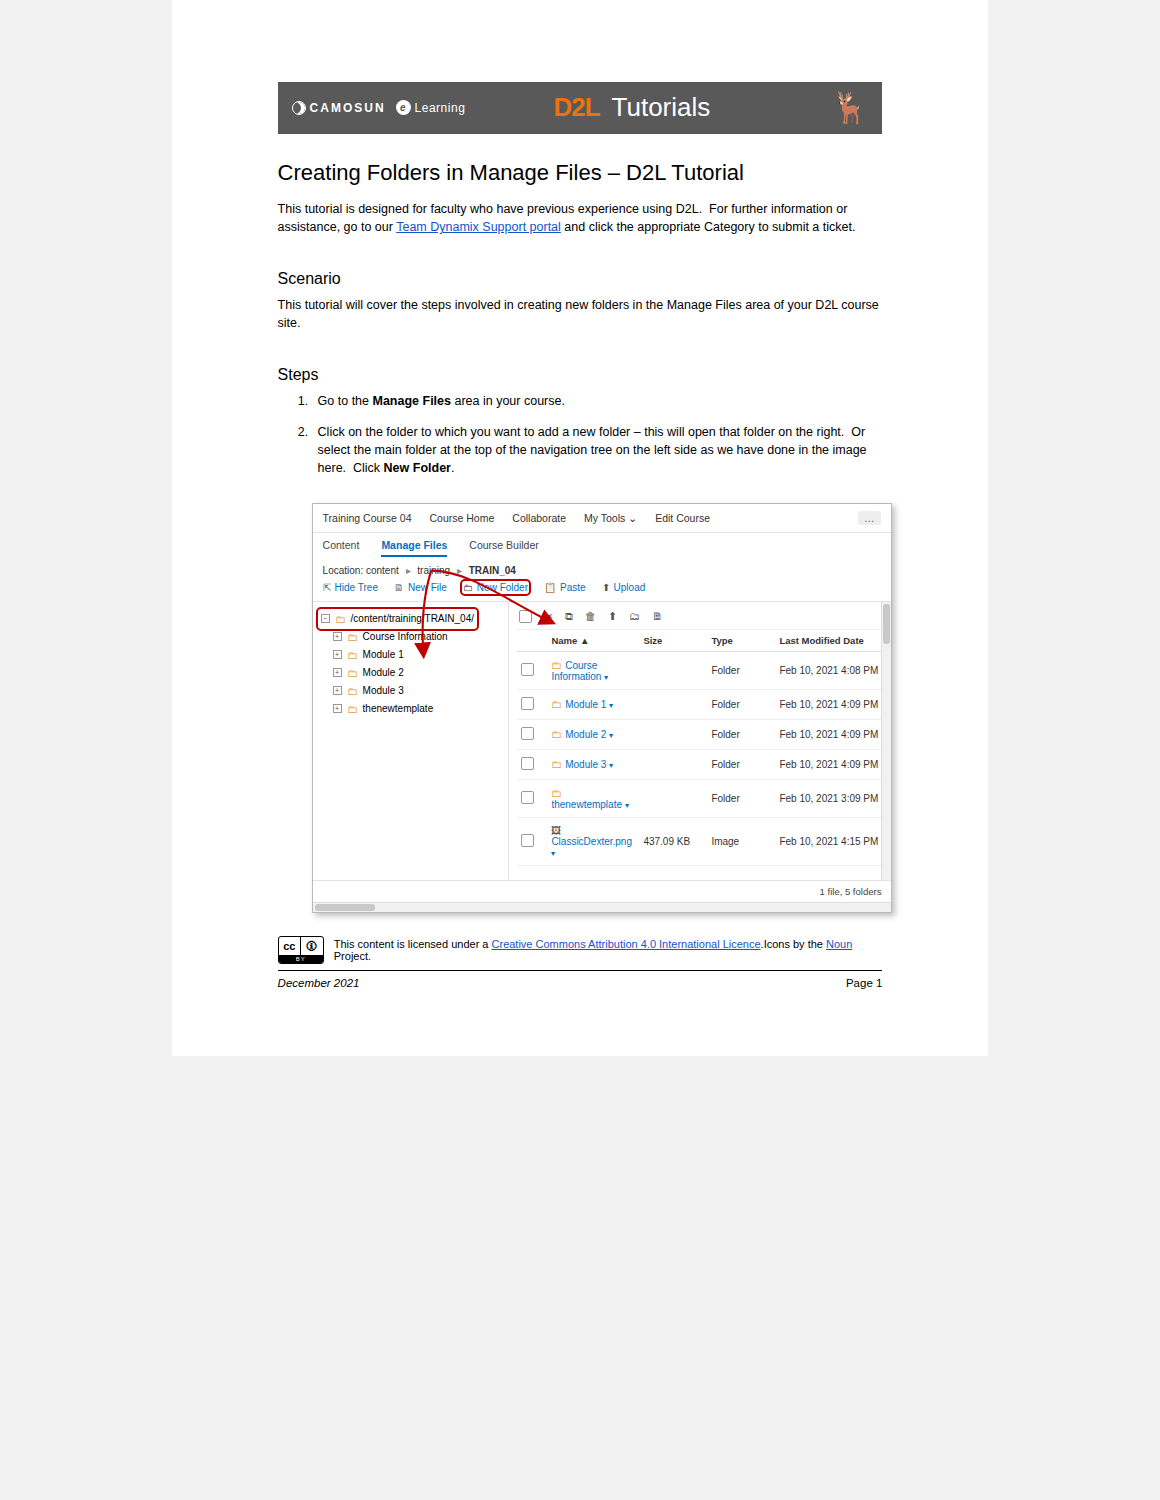CAMOSUN e Learning
D2L Tutorials
🦌
Creating Folders in Manage Files – D2L Tutorial
This tutorial is designed for faculty who have previous experience using D2L. For further information or assistance, go to our Team Dynamix Support portal and click the appropriate Category to submit a ticket.
Scenario
This tutorial will cover the steps involved in creating new folders in the Manage Files area of your D2L course site.
Steps
Go to the Manage Files area in your course.
Click on the folder to which you want to add a new folder – this will open that folder on the right. Or select the main folder at the top of the navigation tree on the left side as we have done in the image here. Click New Folder.
Training Course 04 Course Home Collaborate My Tools ⌄ Edit Course …
Content Manage Files Course Builder
Location: content ▸ training ▸ TRAIN_04
⇱ Hide Tree 🗎 New File 🗀 New Folder 📋 Paste ⬆ Upload
− 🗀 /content/training/TRAIN_04/
+🗀Course Information
+🗀Module 1
+🗀Module 2
+🗀Module 3
+🗀thenewtemplate
✂ ⧉ 🗑 ⬆ 🗂 🗎
| | Name ▲ | Size | Type | Last Modified Date |
| --- | --- | --- | --- | --- |
| | 🗀 Course Information ▾ | | Folder | Feb 10, 2021 4:08 PM |
| | 🗀 Module 1 ▾ | | Folder | Feb 10, 2021 4:09 PM |
| | 🗀 Module 2 ▾ | | Folder | Feb 10, 2021 4:09 PM |
| | 🗀 Module 3 ▾ | | Folder | Feb 10, 2021 4:09 PM |
| | 🗀 thenewtemplate ▾ | | Folder | Feb 10, 2021 3:09 PM |
| | 🖼 ClassicDexter.png ▾ | 437.09 KB | Image | Feb 10, 2021 4:15 PM |
1 file, 5 folders
cc🛈 BY This content is licensed under a Creative Commons Attribution 4.0 International Licence.Icons by the Noun Project.
December 2021 Page 1